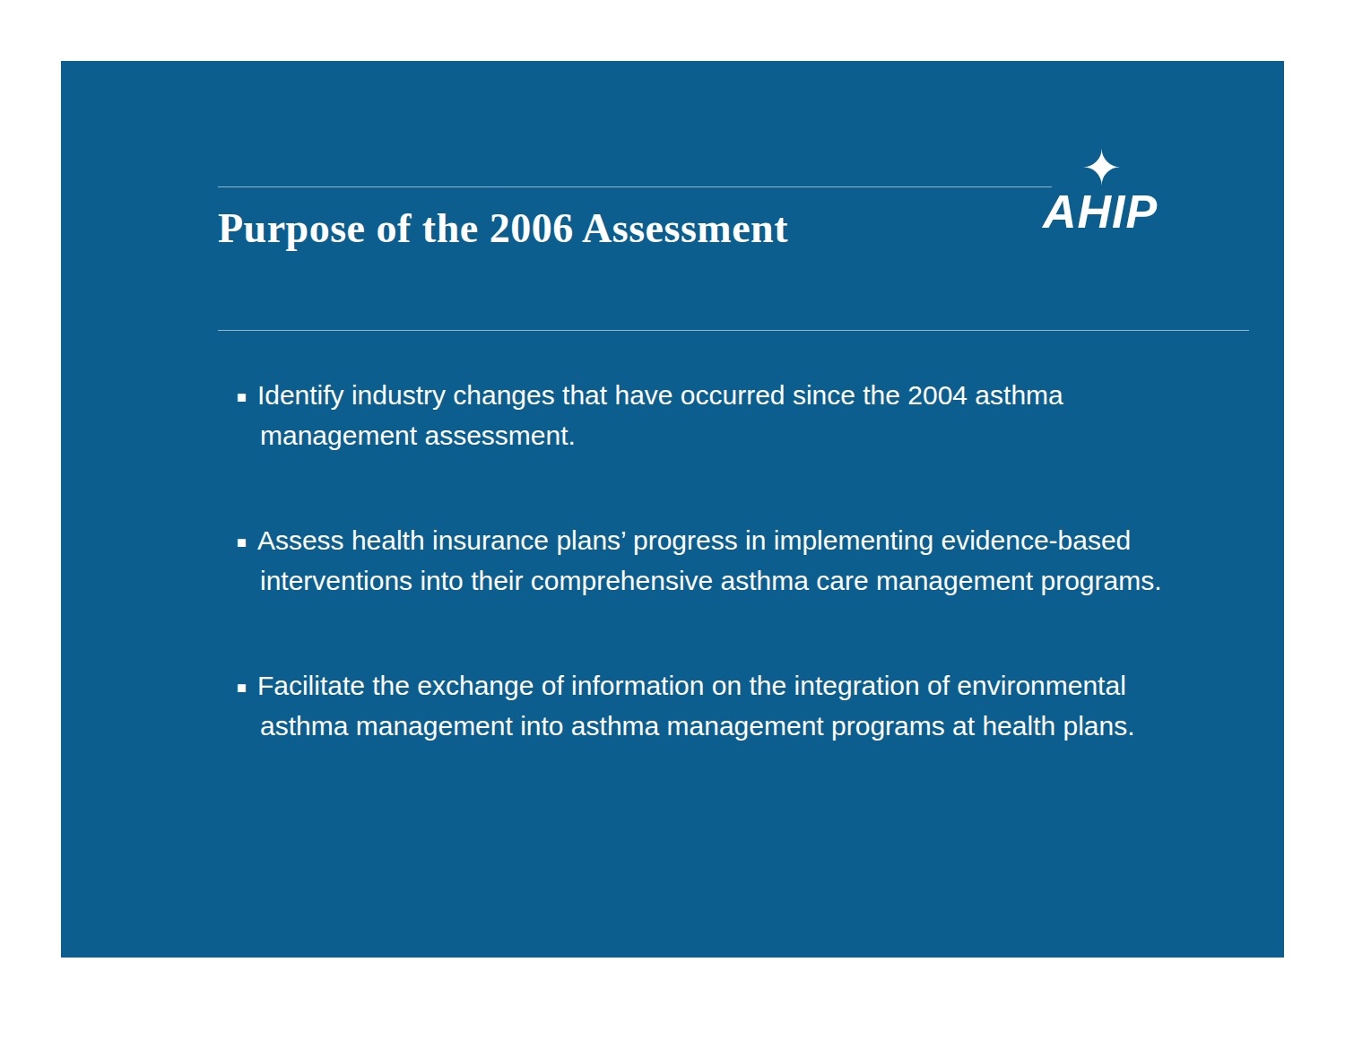✦
AHIP
Purpose of the 2006 Assessment
■Identify industry changes that have occurred since the 2004 asthma management assessment.
■Assess health insurance plans’ progress in implementing evidence-based interventions into their comprehensive asthma care management programs.
■Facilitate the exchange of information on the integration of environmental asthma management into asthma management programs at health plans.